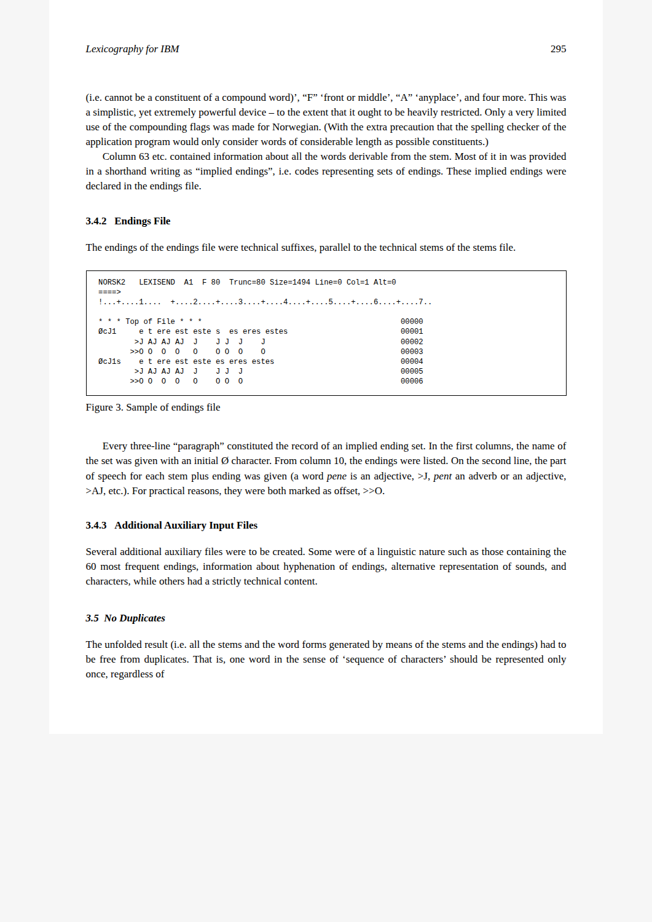Lexicography for IBM 295
(i.e. cannot be a constituent of a compound word)’, “F” ‘front or middle’, “A” ‘anyplace’, and four more. This was a simplistic, yet extremely powerful device – to the extent that it ought to be heavily restricted. Only a very limited use of the compounding flags was made for Norwegian. (With the extra precaution that the spelling checker of the application program would only consider words of considerable length as possible constituents.)
Column 63 etc. contained information about all the words derivable from the stem. Most of it in was provided in a shorthand writing as “implied endings”, i.e. codes representing sets of endings. These implied endings were declared in the endings file.
3.4.2 Endings File
The endings of the endings file were technical suffixes, parallel to the technical stems of the stems file.
NORSK2 LEXISEND A1 F 80 Trunc=80 Size=1494 Line=0 Col=1 Alt=0 ====> !...+....1.... +....2....+....3....+....4....+....5....+....6....+....7.. * * * Top of File * * * 00000 ØcJ1 e t ere est este s es eres estes 00001 >J AJ AJ AJ J J J J J 00002 >>O O O O O O O O O 00003 ØcJ1s e t ere est este es eres estes 00004 >J AJ AJ AJ J J J J 00005 >>O O O O O O O O 00006
Figure 3. Sample of endings file
Every three-line “paragraph” constituted the record of an implied ending set. In the first columns, the name of the set was given with an initial Ø character. From column 10, the endings were listed. On the second line, the part of speech for each stem plus ending was given (a word pene is an adjective, >J, pent an adverb or an adjective, >AJ, etc.). For practical reasons, they were both marked as offset, >>O.
3.4.3 Additional Auxiliary Input Files
Several additional auxiliary files were to be created. Some were of a linguistic nature such as those containing the 60 most frequent endings, information about hyphenation of endings, alternative representation of sounds, and characters, while others had a strictly technical content.
3.5 No Duplicates
The unfolded result (i.e. all the stems and the word forms generated by means of the stems and the endings) had to be free from duplicates. That is, one word in the sense of ‘sequence of characters’ should be represented only once, regardless of